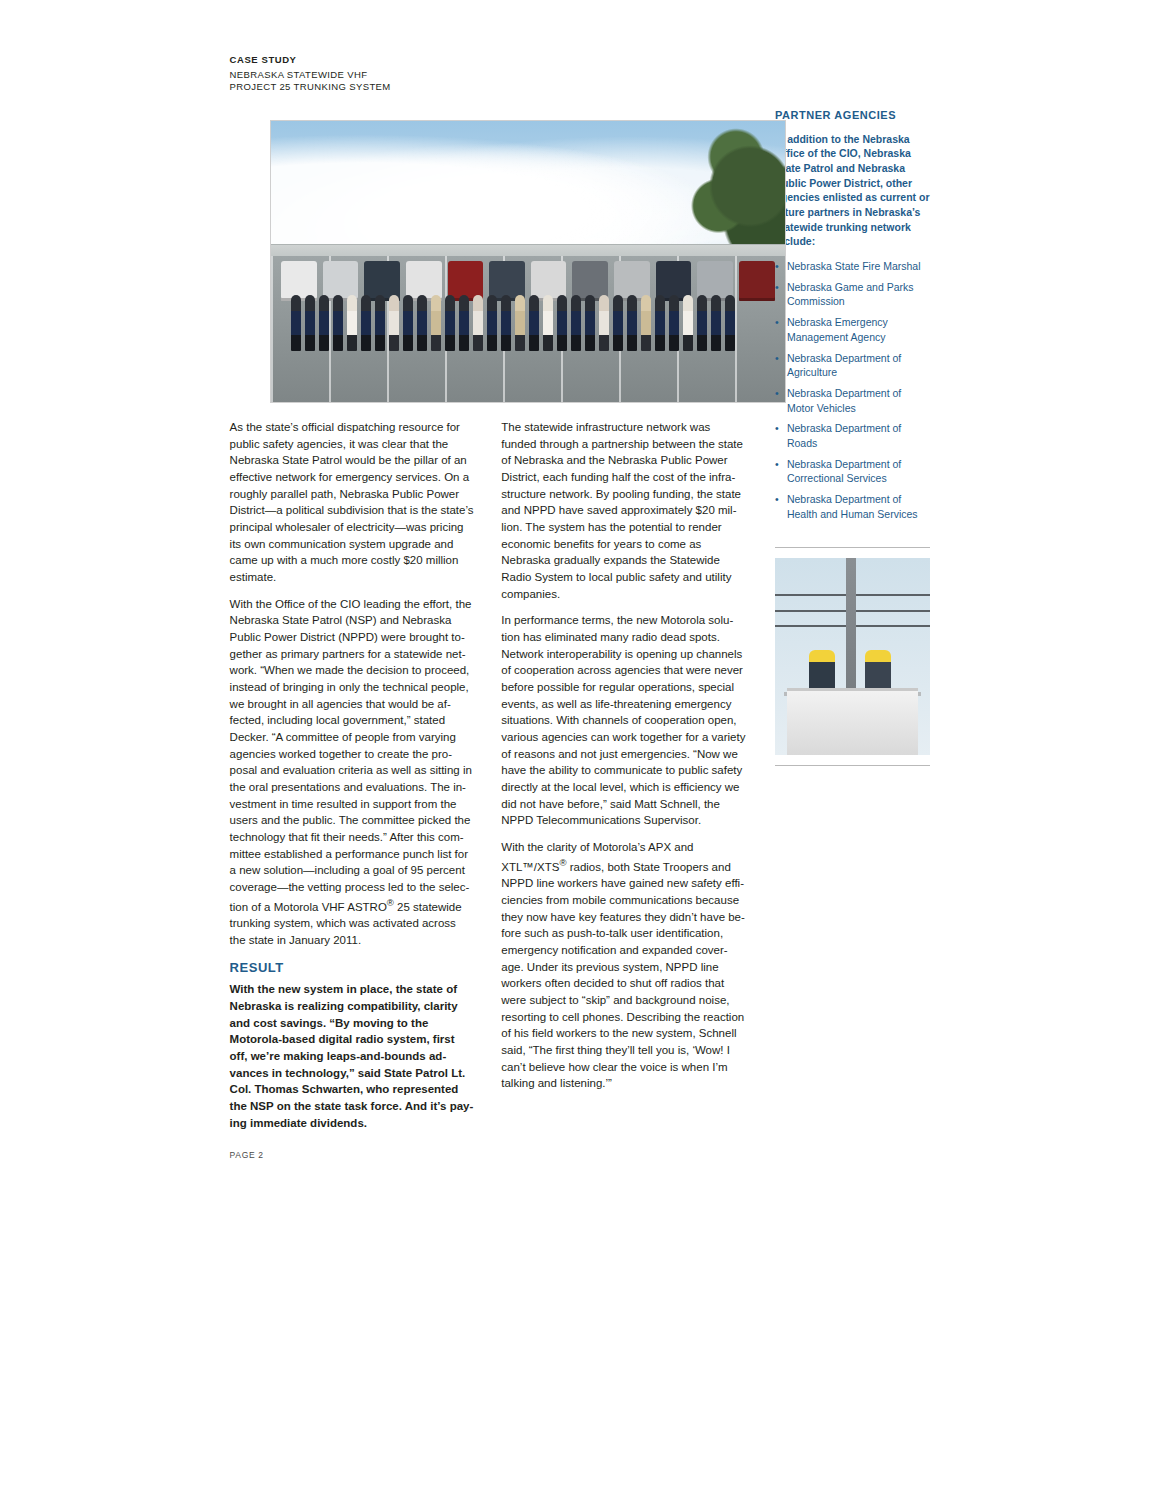Case Study
Nebraska Statewide VHF
Project 25 Trunking System
As the state’s official dispatching resource for public safety agencies, it was clear that the Nebraska State Patrol would be the pillar of an effective network for emergency services. On a roughly parallel path, Nebraska Public Power District—a political subdivision that is the state’s principal wholesaler of electricity—was pricing its own communication system upgrade and came up with a much more costly $20 million estimate.
With the Office of the CIO leading the effort, the Nebraska State Patrol (NSP) and Nebraska Public Power District (NPPD) were brought together as primary partners for a statewide network. “When we made the decision to proceed, instead of bringing in only the technical people, we brought in all agencies that would be affected, including local government,” stated Decker. “A committee of people from varying agencies worked together to create the proposal and evaluation criteria as well as sitting in the oral presentations and evaluations. The investment in time resulted in support from the users and the public. The committee picked the technology that fit their needs.” After this committee established a performance punch list for a new solution—including a goal of 95 percent coverage—the vetting process led to the selection of a Motorola VHF ASTRO® 25 statewide trunking system, which was activated across the state in January 2011.
Result
With the new system in place, the state of Nebraska is realizing compatibility, clarity and cost savings. “By moving to the Motorola-based digital radio system, first off, we’re making leaps-and-bounds advances in technology,” said State Patrol Lt. Col. Thomas Schwarten, who represented the NSP on the state task force. And it’s paying immediate dividends.
The statewide infrastructure network was funded through a partnership between the state of Nebraska and the Nebraska Public Power District, each funding half the cost of the infrastructure network. By pooling funding, the state and NPPD have saved approximately $20 million. The system has the potential to render economic benefits for years to come as Nebraska gradually expands the Statewide Radio System to local public safety and utility companies.
In performance terms, the new Motorola solution has eliminated many radio dead spots. Network interoperability is opening up channels of cooperation across agencies that were never before possible for regular operations, special events, as well as life-threatening emergency situations. With channels of cooperation open, various agencies can work together for a variety of reasons and not just emergencies. “Now we have the ability to communicate to public safety directly at the local level, which is efficiency we did not have before,” said Matt Schnell, the NPPD Telecommunications Supervisor.
With the clarity of Motorola’s APX and XTL™/XTS® radios, both State Troopers and NPPD line workers have gained new safety efficiencies from mobile communications because they now have key features they didn’t have before such as push-to-talk user identification, emergency notification and expanded coverage. Under its previous system, NPPD line workers often decided to shut off radios that were subject to “skip” and background noise, resorting to cell phones. Describing the reaction of his field workers to the new system, Schnell said, “The first thing they’ll tell you is, ‘Wow! I can’t believe how clear the voice is when I’m talking and listening.’”
Partner Agencies
In addition to the Nebraska Office of the CIO, Nebraska State Patrol and Nebraska Public Power District, other agencies enlisted as current or future partners in Nebraska’s statewide trunking network include:
Nebraska State Fire Marshal
Nebraska Game and Parks Commission
Nebraska Emergency Management Agency
Nebraska Department of Agriculture
Nebraska Department of Motor Vehicles
Nebraska Department of Roads
Nebraska Department of Correctional Services
Nebraska Department of Health and Human Services
Page 2